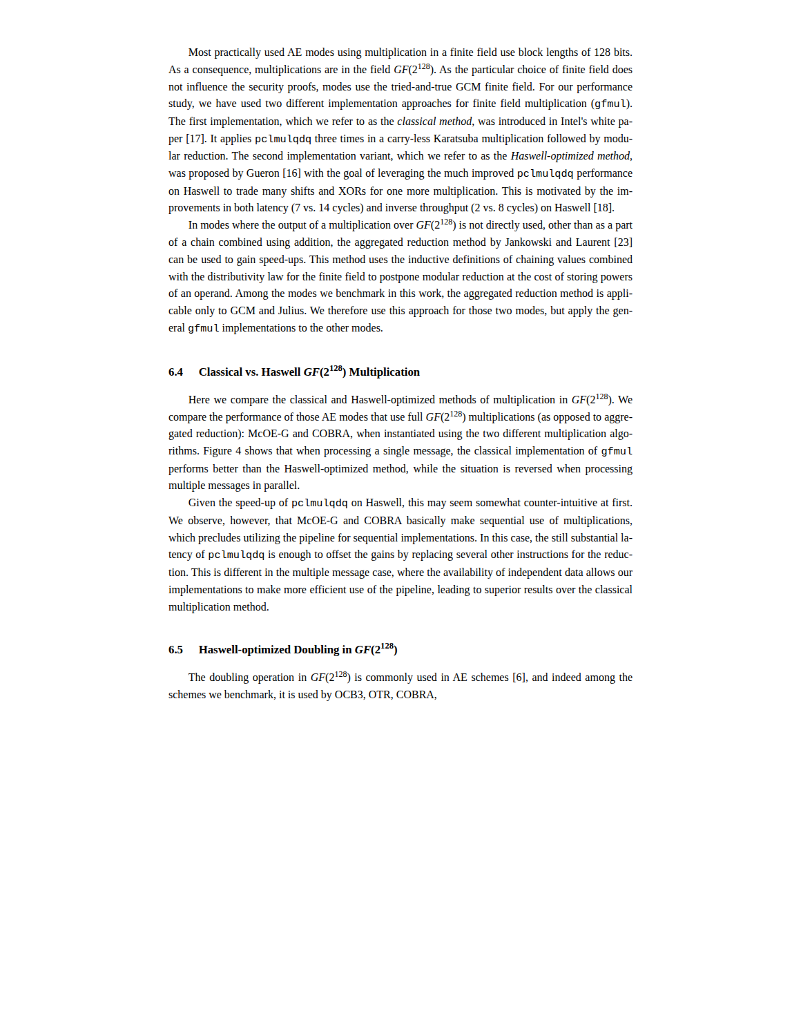Most practically used AE modes using multiplication in a finite field use block lengths of 128 bits. As a consequence, multiplications are in the field GF(2128). As the particular choice of finite field does not influence the security proofs, modes use the tried-and-true GCM finite field. For our performance study, we have used two different implementation approaches for finite field multiplication (gfmul). The first implementation, which we refer to as the classical method, was introduced in Intel's white paper [17]. It applies pclmulqdq three times in a carry-less Karatsuba multiplication followed by modular reduction. The second implementation variant, which we refer to as the Haswell-optimized method, was proposed by Gueron [16] with the goal of leveraging the much improved pclmulqdq performance on Haswell to trade many shifts and XORs for one more multiplication. This is motivated by the improvements in both latency (7 vs. 14 cycles) and inverse throughput (2 vs. 8 cycles) on Haswell [18].
In modes where the output of a multiplication over GF(2128) is not directly used, other than as a part of a chain combined using addition, the aggregated reduction method by Jankowski and Laurent [23] can be used to gain speed-ups. This method uses the inductive definitions of chaining values combined with the distributivity law for the finite field to postpone modular reduction at the cost of storing powers of an operand. Among the modes we benchmark in this work, the aggregated reduction method is applicable only to GCM and Julius. We therefore use this approach for those two modes, but apply the general gfmul implementations to the other modes.
6.4 Classical vs. Haswell GF(2128) Multiplication
Here we compare the classical and Haswell-optimized methods of multiplication in GF(2128). We compare the performance of those AE modes that use full GF(2128) multiplications (as opposed to aggregated reduction): McOE-G and COBRA, when instantiated using the two different multiplication algorithms. Figure 4 shows that when processing a single message, the classical implementation of gfmul performs better than the Haswell-optimized method, while the situation is reversed when processing multiple messages in parallel.
Given the speed-up of pclmulqdq on Haswell, this may seem somewhat counter-intuitive at first. We observe, however, that McOE-G and COBRA basically make sequential use of multiplications, which precludes utilizing the pipeline for sequential implementations. In this case, the still substantial latency of pclmulqdq is enough to offset the gains by replacing several other instructions for the reduction. This is different in the multiple message case, where the availability of independent data allows our implementations to make more efficient use of the pipeline, leading to superior results over the classical multiplication method.
6.5 Haswell-optimized Doubling in GF(2128)
The doubling operation in GF(2128) is commonly used in AE schemes [6], and indeed among the schemes we benchmark, it is used by OCB3, OTR, COBRA,